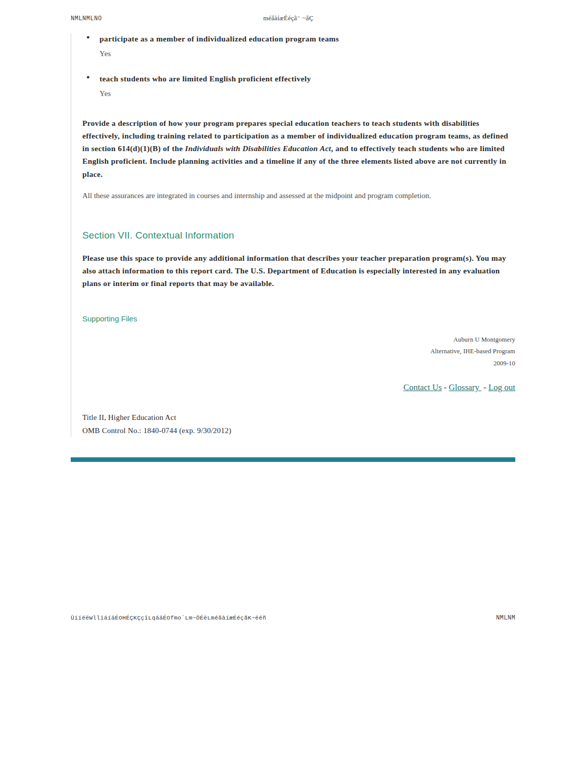NMLNMLNO
méâàíæÉéçã⁻ ~âÇ
participate as a member of individualized education program teams
Yes
teach students who are limited English proficient effectively
Yes
Provide a description of how your program prepares special education teachers to teach students with disabilities effectively, including training related to participation as a member of individualized education program teams, as defined in section 614(d)(1)(B) of the Individuals with Disabilities Education Act, and to effectively teach students who are limited English proficient. Include planning activities and a timeline if any of the three elements listed above are not currently in place.
All these assurances are integrated in courses and internship and assessed at the midpoint and program completion.
Section VII. Contextual Information
Please use this space to provide any additional information that describes your teacher preparation program(s). You may also attach information to this report card. The U.S. Department of Education is especially interested in any evaluation plans or interim or final reports that may be available.
Supporting Files
Auburn U Montgomery
Alternative, IHE-based Program
2009-10
Contact Us-Glossary -Log out
Title II, Higher Education Act
OMB Control No.: 1840-0744 (exp. 9/30/2012)
ÜííéëWllíáíäÉOHÉÇKÇçîLqáäÉOfmo`Lm~ÖÉëLméâàíæÉéçãK~ëéñ
NMLNM